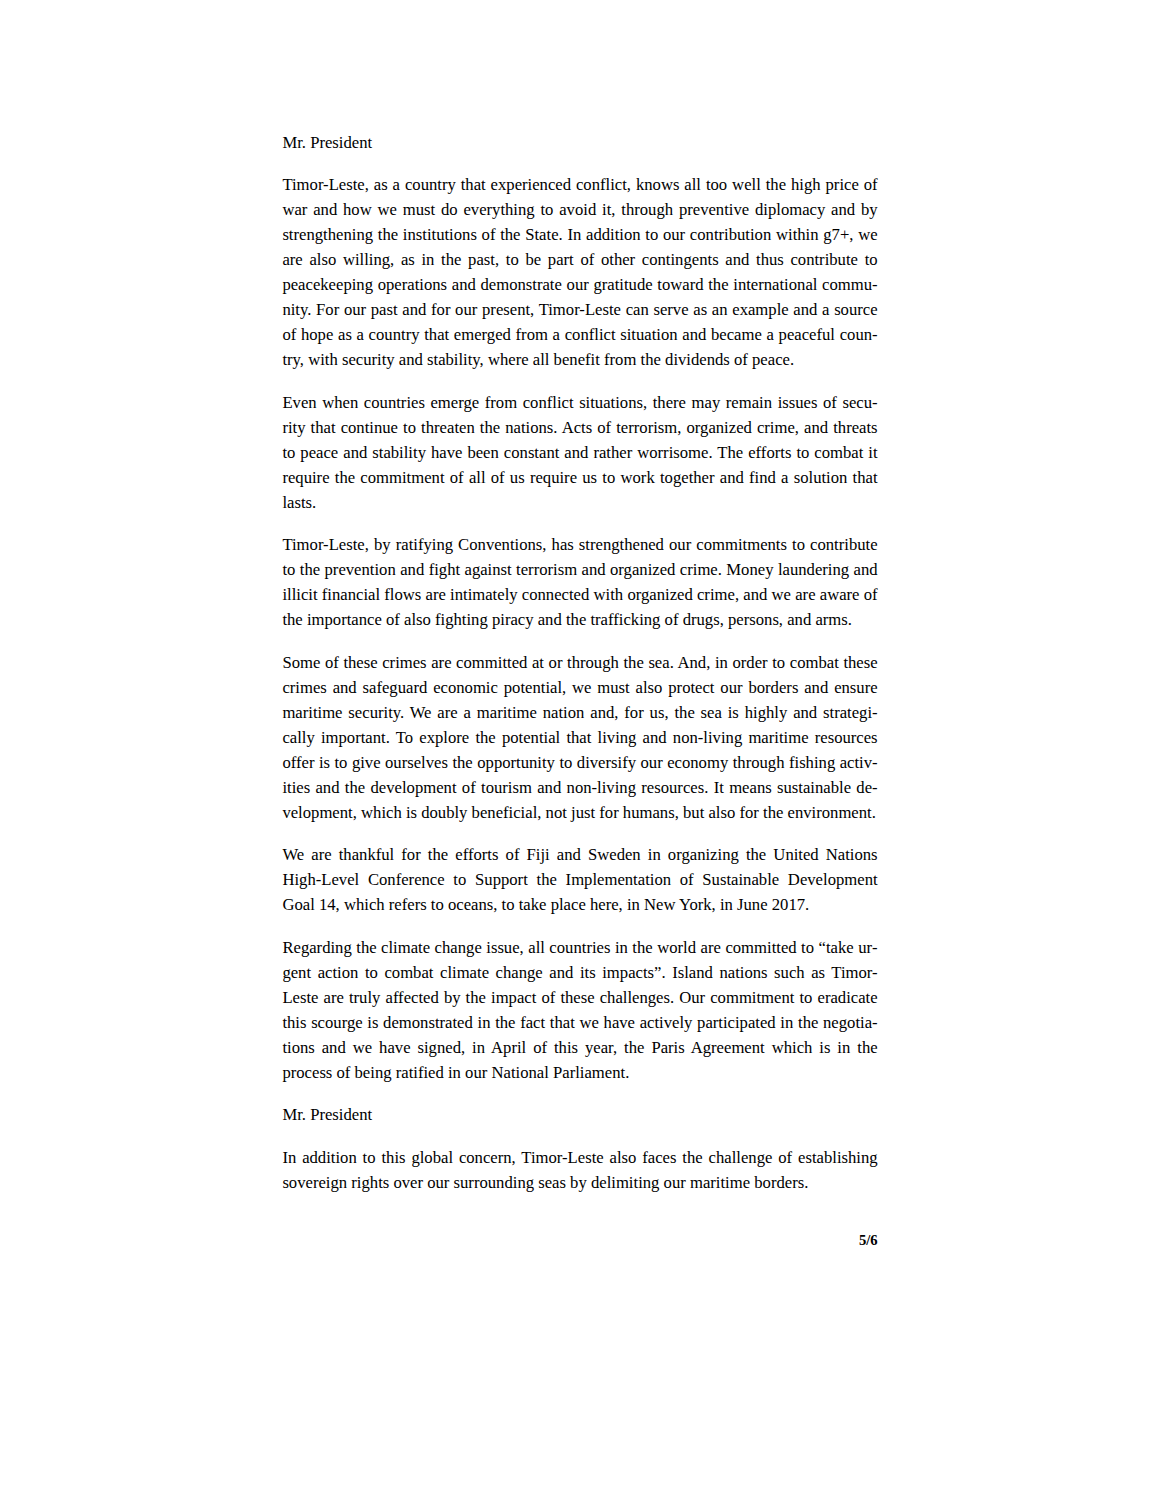Mr. President
Timor-Leste, as a country that experienced conflict, knows all too well the high price of war and how we must do everything to avoid it, through preventive diplomacy and by strengthening the institutions of the State. In addition to our contribution within g7+, we are also willing, as in the past, to be part of other contingents and thus contribute to peacekeeping operations and demonstrate our gratitude toward the international community. For our past and for our present, Timor-Leste can serve as an example and a source of hope as a country that emerged from a conflict situation and became a peaceful country, with security and stability, where all benefit from the dividends of peace.
Even when countries emerge from conflict situations, there may remain issues of security that continue to threaten the nations. Acts of terrorism, organized crime, and threats to peace and stability have been constant and rather worrisome. The efforts to combat it require the commitment of all of us require us to work together and find a solution that lasts.
Timor-Leste, by ratifying Conventions, has strengthened our commitments to contribute to the prevention and fight against terrorism and organized crime. Money laundering and illicit financial flows are intimately connected with organized crime, and we are aware of the importance of also fighting piracy and the trafficking of drugs, persons, and arms.
Some of these crimes are committed at or through the sea. And, in order to combat these crimes and safeguard economic potential, we must also protect our borders and ensure maritime security. We are a maritime nation and, for us, the sea is highly and strategically important. To explore the potential that living and non-living maritime resources offer is to give ourselves the opportunity to diversify our economy through fishing activities and the development of tourism and non-living resources. It means sustainable development, which is doubly beneficial, not just for humans, but also for the environment.
We are thankful for the efforts of Fiji and Sweden in organizing the United Nations High-Level Conference to Support the Implementation of Sustainable Development Goal 14, which refers to oceans, to take place here, in New York, in June 2017.
Regarding the climate change issue, all countries in the world are committed to “take urgent action to combat climate change and its impacts”. Island nations such as Timor-Leste are truly affected by the impact of these challenges. Our commitment to eradicate this scourge is demonstrated in the fact that we have actively participated in the negotiations and we have signed, in April of this year, the Paris Agreement which is in the process of being ratified in our National Parliament.
Mr. President
In addition to this global concern, Timor-Leste also faces the challenge of establishing sovereign rights over our surrounding seas by delimiting our maritime borders.
5/6